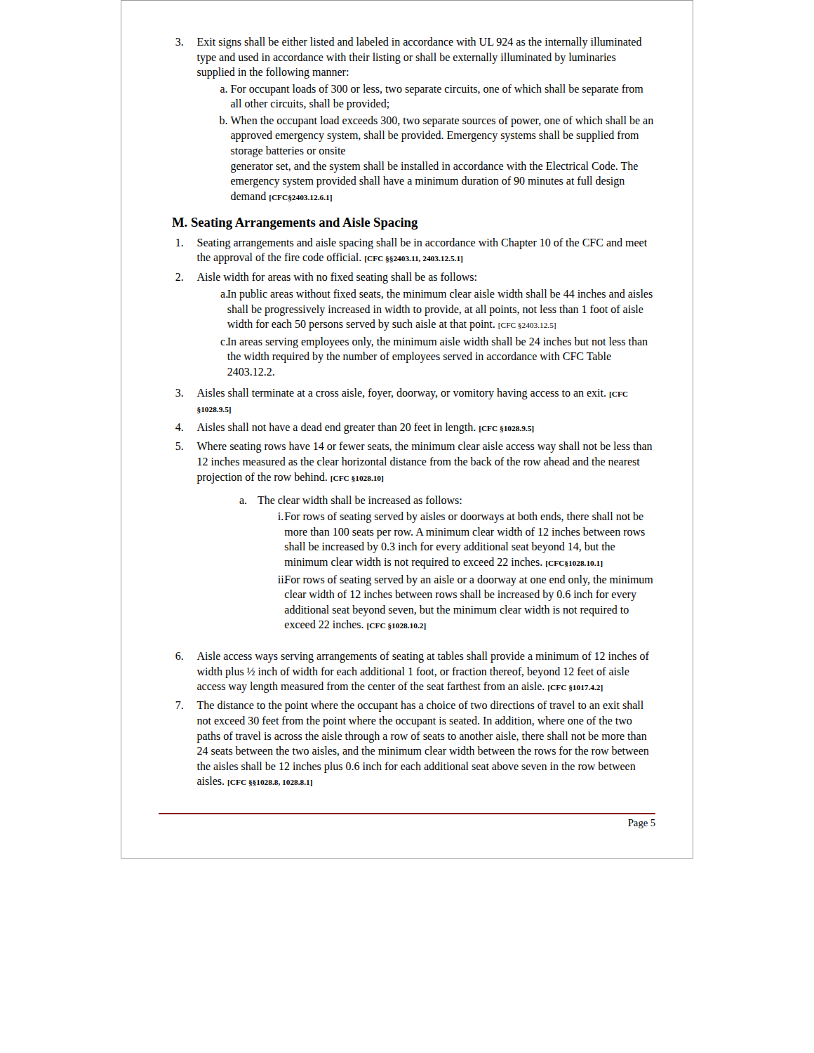3.
Exit signs shall be either listed and labeled in accordance with UL 924 as the internally illuminated type and used in accordance with their listing or shall be externally illuminated by luminaries supplied in the following manner:
For occupant loads of 300 or less, two separate circuits, one of which shall be separate from all other circuits, shall be provided;
When the occupant load exceeds 300, two separate sources of power, one of which shall be an approved emergency system, shall be provided. Emergency systems shall be supplied from storage batteries or onsite
generator set, and the system shall be installed in accordance with the Electrical Code. The emergency system provided shall have a minimum duration of 90 minutes at full design demand [CFC§2403.12.6.1]
M. Seating Arrangements and Aisle Spacing
1.
Seating arrangements and aisle spacing shall be in accordance with Chapter 10 of the CFC and meet the approval of the fire code official. [CFC §§2403.11, 2403.12.5.1]
2.
Aisle width for areas with no fixed seating shall be as follows:
a.
In public areas without fixed seats, the minimum clear aisle width shall be 44 inches and aisles shall be progressively increased in width to provide, at all points, not less than 1 foot of aisle width for each 50 persons served by such aisle at that point. [CFC §2403.12.5]
c.
In areas serving employees only, the minimum aisle width shall be 24 inches but not less than the width required by the number of employees served in accordance with CFC Table 2403.12.2.
3.
Aisles shall terminate at a cross aisle, foyer, doorway, or vomitory having access to an exit. [CFC §1028.9.5]
4.
Aisles shall not have a dead end greater than 20 feet in length. [CFC §1028.9.5]
5.
Where seating rows have 14 or fewer seats, the minimum clear aisle access way shall not be less than 12 inches measured as the clear horizontal distance from the back of the row ahead and the nearest projection of the row behind. [CFC §1028.10]
a.
The clear width shall be increased as follows:
i.
For rows of seating served by aisles or doorways at both ends, there shall not be more than 100 seats per row. A minimum clear width of 12 inches between rows shall be increased by 0.3 inch for every additional seat beyond 14, but the minimum clear width is not required to exceed 22 inches. [CFC§1028.10.1]
ii.
For rows of seating served by an aisle or a doorway at one end only, the minimum clear width of 12 inches between rows shall be increased by 0.6 inch for every additional seat beyond seven, but the minimum clear width is not required to exceed 22 inches. [CFC §1028.10.2]
6.
Aisle access ways serving arrangements of seating at tables shall provide a minimum of 12 inches of width plus ½ inch of width for each additional 1 foot, or fraction thereof, beyond 12 feet of aisle access way length measured from the center of the seat farthest from an aisle. [CFC §1017.4.2]
7.
The distance to the point where the occupant has a choice of two directions of travel to an exit shall not exceed 30 feet from the point where the occupant is seated. In addition, where one of the two paths of travel is across the aisle through a row of seats to another aisle, there shall not be more than 24 seats between the two aisles, and the minimum clear width between the rows for the row between the aisles shall be 12 inches plus 0.6 inch for each additional seat above seven in the row between aisles. [CFC §§1028.8, 1028.8.1]
Page 5